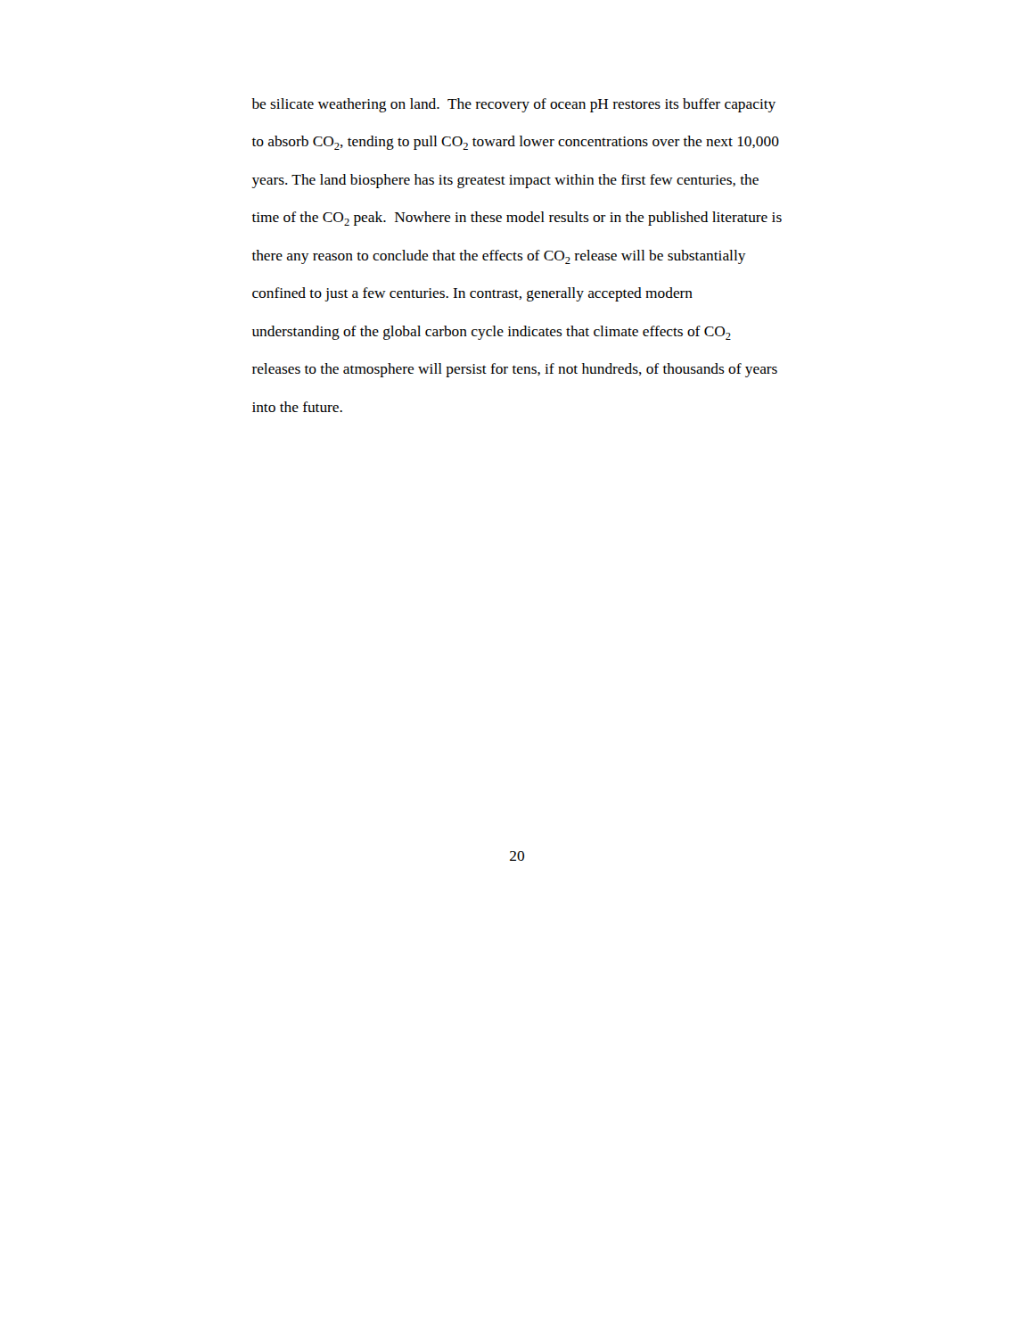be silicate weathering on land. The recovery of ocean pH restores its buffer capacity to absorb CO2, tending to pull CO2 toward lower concentrations over the next 10,000 years. The land biosphere has its greatest impact within the first few centuries, the time of the CO2 peak. Nowhere in these model results or in the published literature is there any reason to conclude that the effects of CO2 release will be substantially confined to just a few centuries. In contrast, generally accepted modern understanding of the global carbon cycle indicates that climate effects of CO2 releases to the atmosphere will persist for tens, if not hundreds, of thousands of years into the future.
20